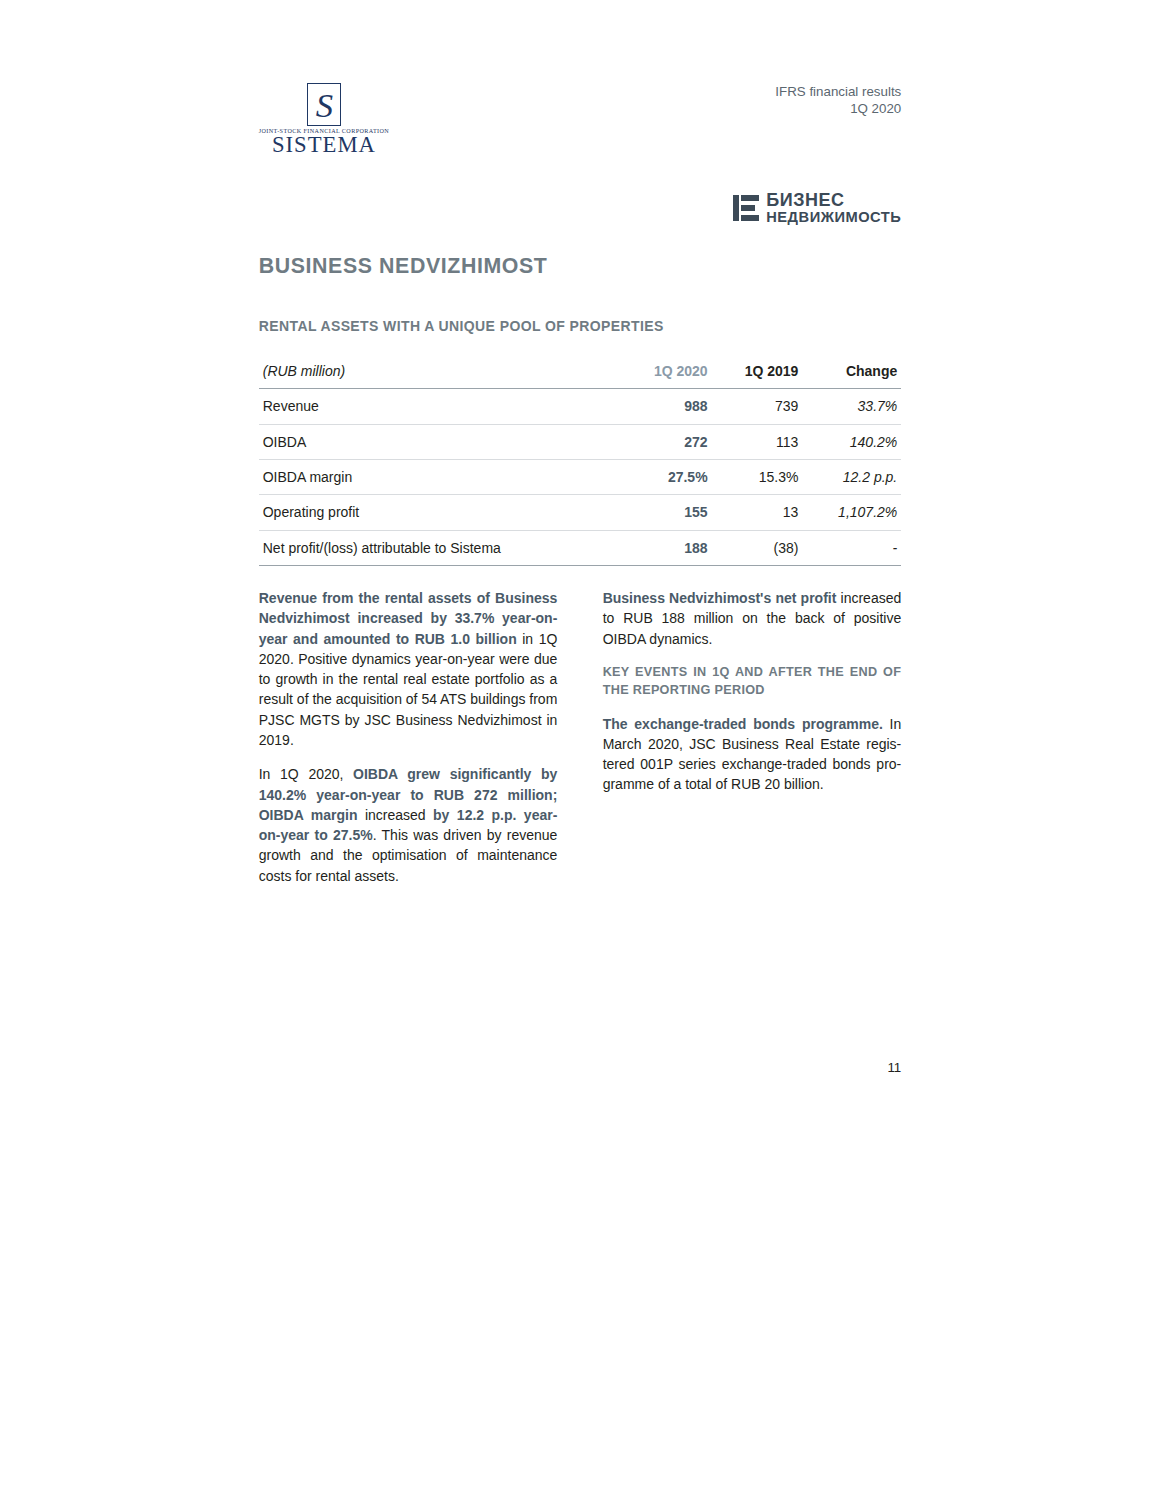S
Joint-Stock Financial Corporation
Sistema
IFRS financial results
1Q 2020
БИЗНЕС
НЕДВИЖИМОСТЬ
Business Nedvizhimost
Rental assets with a unique pool of properties
| (RUB million) | 1Q 2020 | 1Q 2019 | Change |
| --- | --- | --- | --- |
| Revenue | 988 | 739 | 33.7% |
| OIBDA | 272 | 113 | 140.2% |
| OIBDA margin | 27.5% | 15.3% | 12.2 p.p. |
| Operating profit | 155 | 13 | 1,107.2% |
| Net profit/(loss) attributable to Sistema | 188 | (38) | - |
Revenue from the rental assets of Business Nedvizhimost increased by 33.7% year-on-year and amounted to RUB 1.0 billion in 1Q 2020. Positive dynamics year-on-year were due to growth in the rental real estate portfolio as a result of the acquisition of 54 ATS buildings from PJSC MGTS by JSC Business Nedvizhimost in 2019.
In 1Q 2020, OIBDA grew significantly by 140.2% year-on-year to RUB 272 million; OIBDA margin increased by 12.2 p.p. year-on-year to 27.5%. This was driven by revenue growth and the optimisation of maintenance costs for rental assets.
Business Nedvizhimost's net profit increased to RUB 188 million on the back of positive OIBDA dynamics.
Key events in 1Q and after the end of the reporting period
The exchange-traded bonds programme. In March 2020, JSC Business Real Estate registered 001P series exchange-traded bonds programme of a total of RUB 20 billion.
11